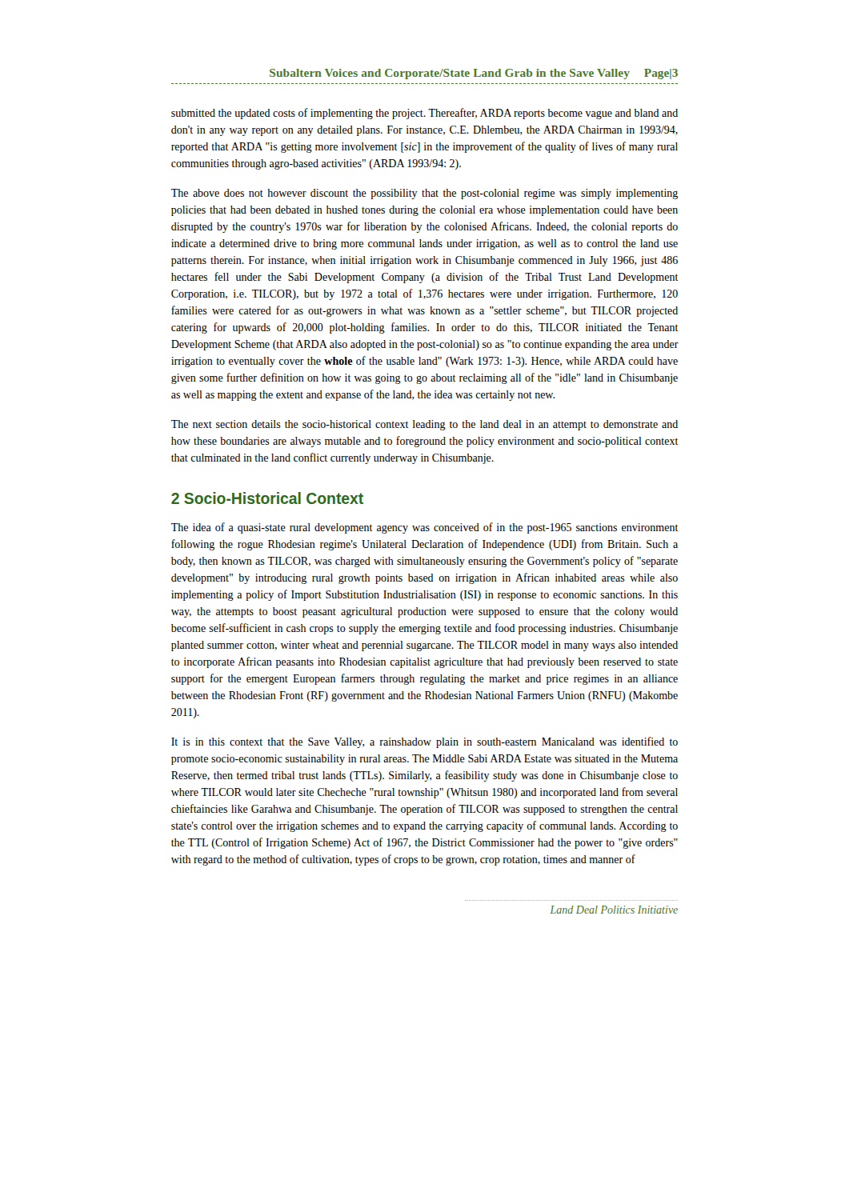Subaltern Voices and Corporate/State Land Grab in the Save Valley Page|3
submitted the updated costs of implementing the project. Thereafter, ARDA reports become vague and bland and don't in any way report on any detailed plans. For instance, C.E. Dhlembeu, the ARDA Chairman in 1993/94, reported that ARDA "is getting more involvement [sic] in the improvement of the quality of lives of many rural communities through agro-based activities" (ARDA 1993/94: 2).
The above does not however discount the possibility that the post-colonial regime was simply implementing policies that had been debated in hushed tones during the colonial era whose implementation could have been disrupted by the country's 1970s war for liberation by the colonised Africans. Indeed, the colonial reports do indicate a determined drive to bring more communal lands under irrigation, as well as to control the land use patterns therein. For instance, when initial irrigation work in Chisumbanje commenced in July 1966, just 486 hectares fell under the Sabi Development Company (a division of the Tribal Trust Land Development Corporation, i.e. TILCOR), but by 1972 a total of 1,376 hectares were under irrigation. Furthermore, 120 families were catered for as out-growers in what was known as a "settler scheme", but TILCOR projected catering for upwards of 20,000 plot-holding families. In order to do this, TILCOR initiated the Tenant Development Scheme (that ARDA also adopted in the post-colonial) so as "to continue expanding the area under irrigation to eventually cover the whole of the usable land" (Wark 1973: 1-3). Hence, while ARDA could have given some further definition on how it was going to go about reclaiming all of the "idle" land in Chisumbanje as well as mapping the extent and expanse of the land, the idea was certainly not new.
The next section details the socio-historical context leading to the land deal in an attempt to demonstrate and how these boundaries are always mutable and to foreground the policy environment and socio-political context that culminated in the land conflict currently underway in Chisumbanje.
2 Socio-Historical Context
The idea of a quasi-state rural development agency was conceived of in the post-1965 sanctions environment following the rogue Rhodesian regime's Unilateral Declaration of Independence (UDI) from Britain. Such a body, then known as TILCOR, was charged with simultaneously ensuring the Government's policy of "separate development" by introducing rural growth points based on irrigation in African inhabited areas while also implementing a policy of Import Substitution Industrialisation (ISI) in response to economic sanctions. In this way, the attempts to boost peasant agricultural production were supposed to ensure that the colony would become self-sufficient in cash crops to supply the emerging textile and food processing industries. Chisumbanje planted summer cotton, winter wheat and perennial sugarcane. The TILCOR model in many ways also intended to incorporate African peasants into Rhodesian capitalist agriculture that had previously been reserved to state support for the emergent European farmers through regulating the market and price regimes in an alliance between the Rhodesian Front (RF) government and the Rhodesian National Farmers Union (RNFU) (Makombe 2011).
It is in this context that the Save Valley, a rainshadow plain in south-eastern Manicaland was identified to promote socio-economic sustainability in rural areas. The Middle Sabi ARDA Estate was situated in the Mutema Reserve, then termed tribal trust lands (TTLs). Similarly, a feasibility study was done in Chisumbanje close to where TILCOR would later site Checheche "rural township" (Whitsun 1980) and incorporated land from several chieftaincies like Garahwa and Chisumbanje. The operation of TILCOR was supposed to strengthen the central state's control over the irrigation schemes and to expand the carrying capacity of communal lands. According to the TTL (Control of Irrigation Scheme) Act of 1967, the District Commissioner had the power to "give orders" with regard to the method of cultivation, types of crops to be grown, crop rotation, times and manner of
Land Deal Politics Initiative